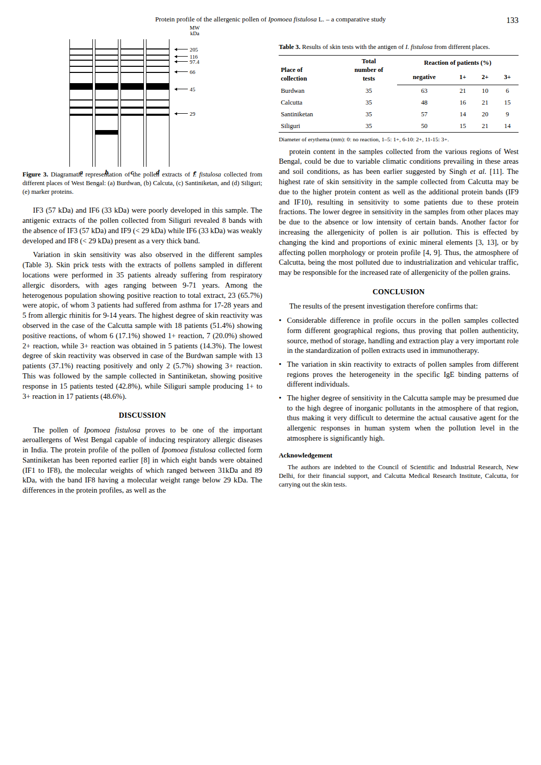Protein profile of the allergenic pollen of Ipomoea fistulosa L. – a comparative study 133
a b c d
MW
kDa
e
205
116
97.4
66
45
29
Figure 3. Diagramatic representation of the pollen extracts of I. fistulosa collected from different places of West Bengal: (a) Burdwan, (b) Calcuta, (c) Santiniketan, and (d) Siliguri; (e) marker proteins.
IF3 (57 kDa) and IF6 (33 kDa) were poorly developed in this sample. The antigenic extracts of the pollen collected from Siliguri revealed 8 bands with the absence of IF3 (57 kDa) and IF9 (< 29 kDa) while IF6 (33 kDa) was weakly developed and IF8 (< 29 kDa) present as a very thick band.
Variation in skin sensitivity was also observed in the different samples (Table 3). Skin prick tests with the extracts of pollens sampled in different locations were performed in 35 patients already suffering from respiratory allergic disorders, with ages ranging between 9-71 years. Among the heterogenous population showing positive reaction to total extract, 23 (65.7%) were atopic, of whom 3 patients had suffered from asthma for 17-28 years and 5 from allergic rhinitis for 9-14 years. The highest degree of skin reactivity was observed in the case of the Calcutta sample with 18 patients (51.4%) showing positive reactions, of whom 6 (17.1%) showed 1+ reaction, 7 (20.0%) showed 2+ reaction, while 3+ reaction was obtained in 5 patients (14.3%). The lowest degree of skin reactivity was observed in case of the Burdwan sample with 13 patients (37.1%) reacting positively and only 2 (5.7%) showing 3+ reaction. This was followed by the sample collected in Santiniketan, showing positive response in 15 patients tested (42.8%), while Siliguri sample producing 1+ to 3+ reaction in 17 patients (48.6%).
DISCUSSION
The pollen of Ipomoea fistulosa proves to be one of the important aeroallergens of West Bengal capable of inducing respiratory allergic diseases in India. The protein profile of the pollen of Ipomoea fistulosa collected form Santiniketan has been reported earlier [8] in which eight bands were obtained (IF1 to IF8), the molecular weights of which ranged between 31kDa and 89 kDa, with the band IF8 having a molecular weight range below 29 kDa. The differences in the protein profiles, as well as the
Table 3. Results of skin tests with the antigen of I. fistulosa from different places.
| Place of collection | Total number of tests | Reaction of patients (%) |
| --- | --- | --- |
| negative | 1+ | 2+ | 3+ |
| Burdwan | 35 | 63 | 21 | 10 | 6 |
| Calcutta | 35 | 48 | 16 | 21 | 15 |
| Santiniketan | 35 | 57 | 14 | 20 | 9 |
| Siliguri | 35 | 50 | 15 | 21 | 14 |
Diameter of erythema (mm): 0: no reaction, 1–5: 1+, 6-10: 2+, 11-15: 3+.
protein content in the samples collected from the various regions of West Bengal, could be due to variable climatic conditions prevailing in these areas and soil conditions, as has been earlier suggested by Singh et al. [11]. The highest rate of skin sensitivity in the sample collected from Calcutta may be due to the higher protein content as well as the additional protein bands (IF9 and IF10), resulting in sensitivity to some patients due to these protein fractions. The lower degree in sensitivity in the samples from other places may be due to the absence or low intensity of certain bands. Another factor for increasing the allergenicity of pollen is air pollution. This is effected by changing the kind and proportions of exinic mineral elements [3, 13], or by affecting pollen morphology or protein profile [4, 9]. Thus, the atmosphere of Calcutta, being the most polluted due to industrialization and vehicular traffic, may be responsible for the increased rate of allergenicity of the pollen grains.
CONCLUSION
The results of the present investigation therefore confirms that:
Considerable difference in profile occurs in the pollen samples collected form different geographical regions, thus proving that pollen authenticity, source, method of storage, handling and extraction play a very important role in the standardization of pollen extracts used in immunotherapy.
The variation in skin reactivity to extracts of pollen samples from different regions proves the heterogeneity in the specific IgE binding patterns of different individuals.
The higher degree of sensitivity in the Calcutta sample may be presumed due to the high degree of inorganic pollutants in the atmosphere of that region, thus making it very difficult to determine the actual causative agent for the allergenic responses in human system when the pollution level in the atmosphere is significantly high.
Acknowledgement
The authors are indebted to the Council of Scientific and Industrial Research, New Delhi, for their financial support, and Calcutta Medical Research Institute, Calcutta, for carrying out the skin tests.